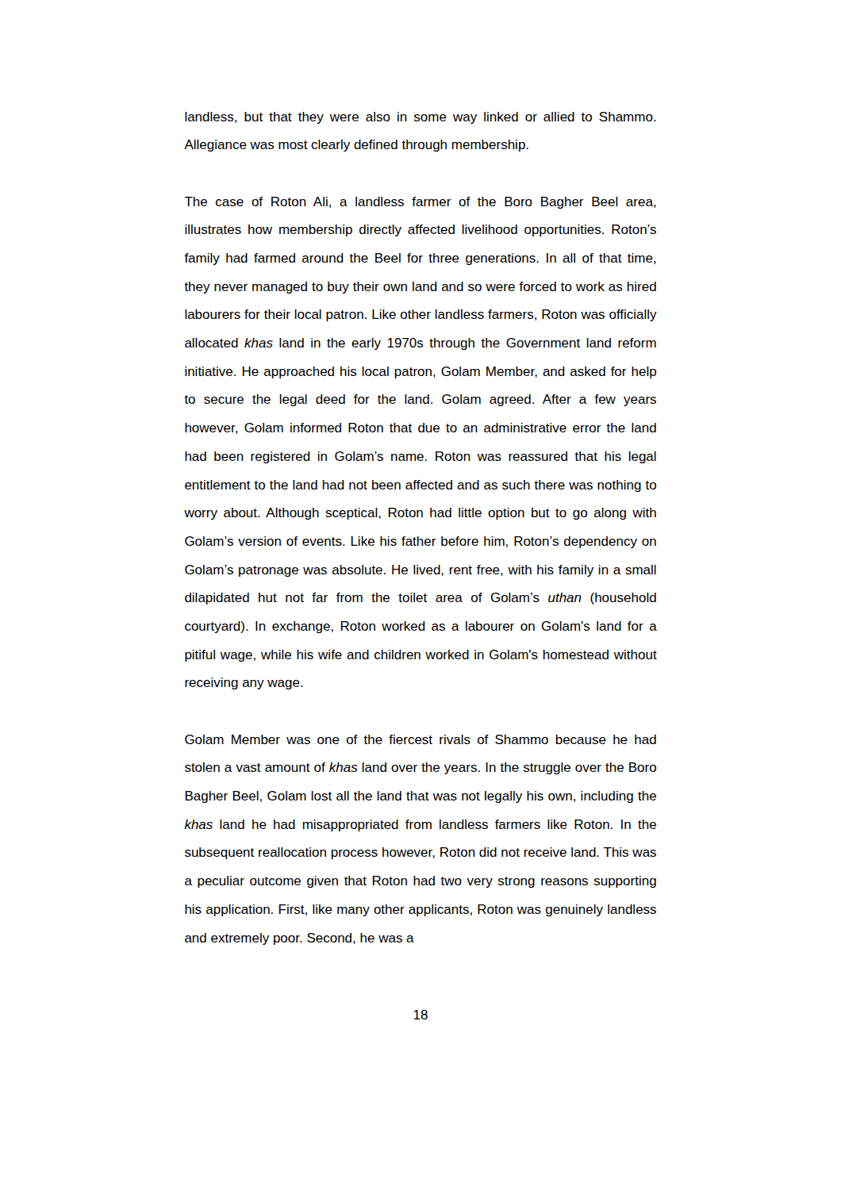landless, but that they were also in some way linked or allied to Shammo. Allegiance was most clearly defined through membership.
The case of Roton Ali, a landless farmer of the Boro Bagher Beel area, illustrates how membership directly affected livelihood opportunities. Roton’s family had farmed around the Beel for three generations. In all of that time, they never managed to buy their own land and so were forced to work as hired labourers for their local patron. Like other landless farmers, Roton was officially allocated khas land in the early 1970s through the Government land reform initiative. He approached his local patron, Golam Member, and asked for help to secure the legal deed for the land. Golam agreed. After a few years however, Golam informed Roton that due to an administrative error the land had been registered in Golam’s name. Roton was reassured that his legal entitlement to the land had not been affected and as such there was nothing to worry about. Although sceptical, Roton had little option but to go along with Golam’s version of events. Like his father before him, Roton’s dependency on Golam’s patronage was absolute. He lived, rent free, with his family in a small dilapidated hut not far from the toilet area of Golam’s uthan (household courtyard). In exchange, Roton worked as a labourer on Golam's land for a pitiful wage, while his wife and children worked in Golam's homestead without receiving any wage.
Golam Member was one of the fiercest rivals of Shammo because he had stolen a vast amount of khas land over the years. In the struggle over the Boro Bagher Beel, Golam lost all the land that was not legally his own, including the khas land he had misappropriated from landless farmers like Roton. In the subsequent reallocation process however, Roton did not receive land. This was a peculiar outcome given that Roton had two very strong reasons supporting his application. First, like many other applicants, Roton was genuinely landless and extremely poor. Second, he was a
18